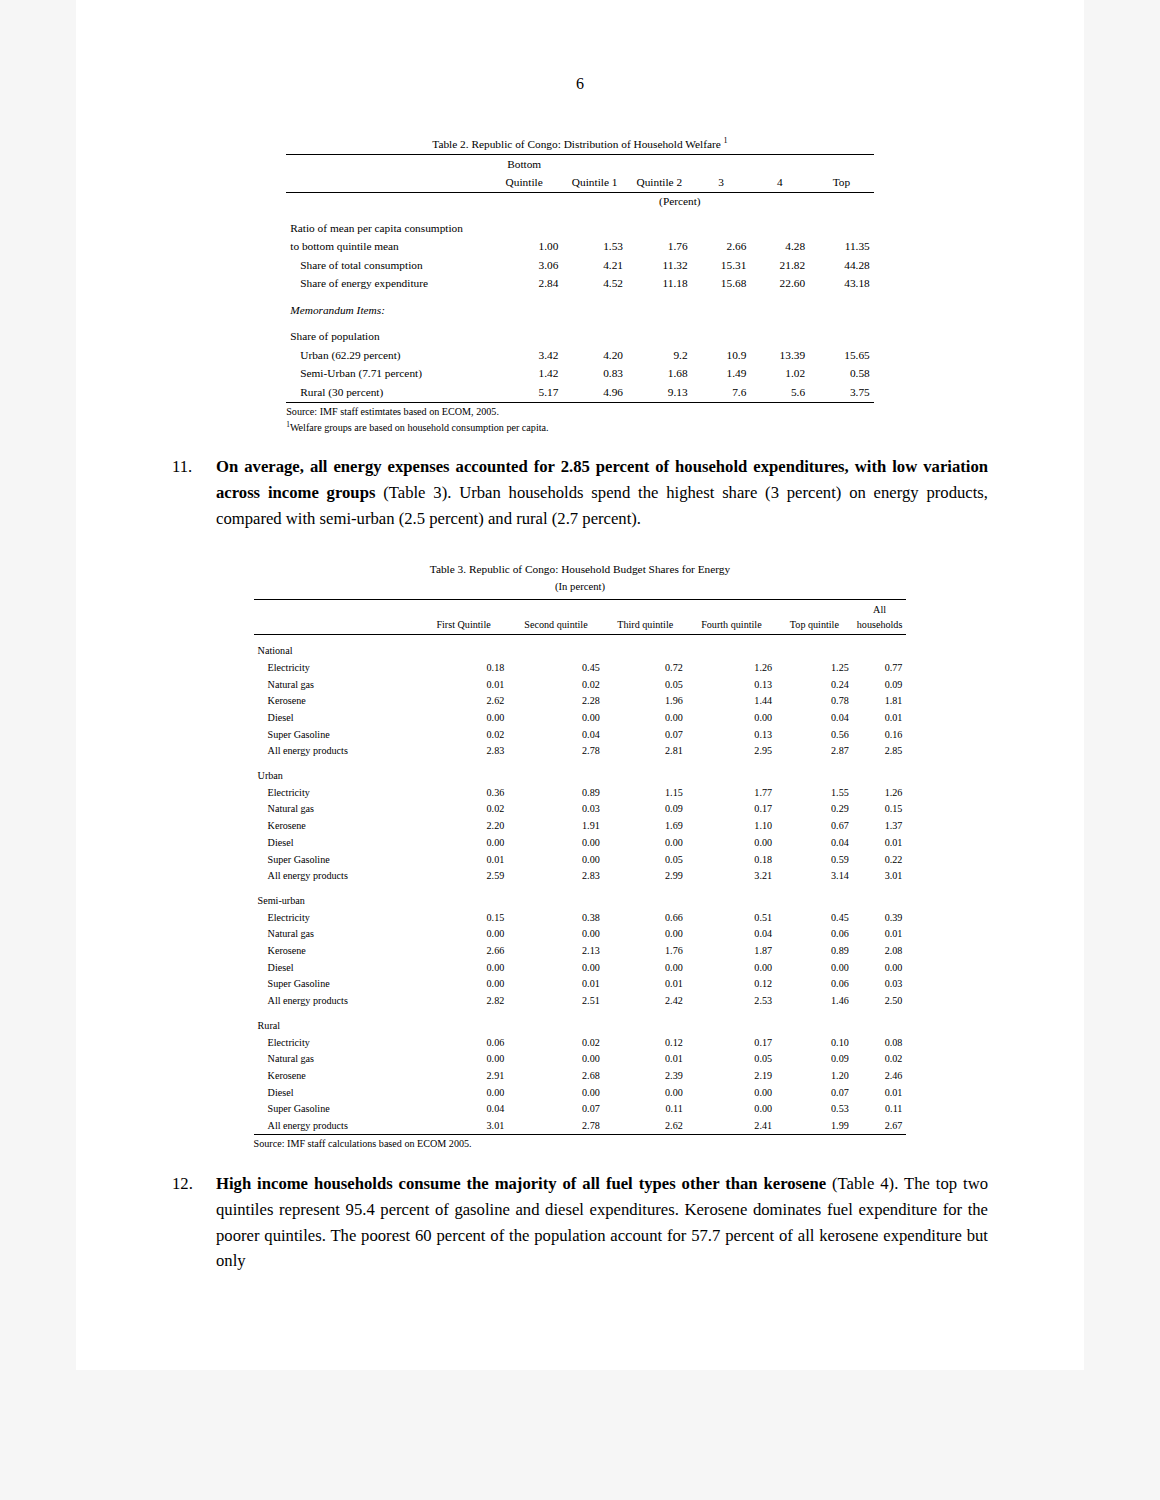6
Table 2. Republic of Congo: Distribution of Household Welfare 1
| | Bottom Quintile | Quintile 1 | Quintile 2 | 3 | 4 | Top |
| --- | --- | --- | --- | --- | --- | --- |
| | (Percent) |
| Ratio of mean per capita consumption | |
| to bottom quintile mean | 1.00 | 1.53 | 1.76 | 2.66 | 4.28 | 11.35 |
| Share of total consumption | 3.06 | 4.21 | 11.32 | 15.31 | 21.82 | 44.28 |
| Share of energy expenditure | 2.84 | 4.52 | 11.18 | 15.68 | 22.60 | 43.18 |
| Memorandum Items: | |
| Share of population | |
| Urban (62.29 percent) | 3.42 | 4.20 | 9.2 | 10.9 | 13.39 | 15.65 |
| Semi-Urban (7.71 percent) | 1.42 | 0.83 | 1.68 | 1.49 | 1.02 | 0.58 |
| Rural (30 percent) | 5.17 | 4.96 | 9.13 | 7.6 | 5.6 | 3.75 |
Source: IMF staff estimtates based on ECOM, 2005.
1Welfare groups are based on household consumption per capita.
11.
On average, all energy expenses accounted for 2.85 percent of household expenditures, with low variation across income groups (Table 3). Urban households spend the highest share (3 percent) on energy products, compared with semi-urban (2.5 percent) and rural (2.7 percent).
Table 3. Republic of Congo: Household Budget Shares for Energy
(In percent)
| | First Quintile | Second quintile | Third quintile | Fourth quintile | Top quintile | All households |
| --- | --- | --- | --- | --- | --- | --- |
| National | |
| Electricity | 0.18 | 0.45 | 0.72 | 1.26 | 1.25 | 0.77 |
| Natural gas | 0.01 | 0.02 | 0.05 | 0.13 | 0.24 | 0.09 |
| Kerosene | 2.62 | 2.28 | 1.96 | 1.44 | 0.78 | 1.81 |
| Diesel | 0.00 | 0.00 | 0.00 | 0.00 | 0.04 | 0.01 |
| Super Gasoline | 0.02 | 0.04 | 0.07 | 0.13 | 0.56 | 0.16 |
| All energy products | 2.83 | 2.78 | 2.81 | 2.95 | 2.87 | 2.85 |
| Urban | |
| Electricity | 0.36 | 0.89 | 1.15 | 1.77 | 1.55 | 1.26 |
| Natural gas | 0.02 | 0.03 | 0.09 | 0.17 | 0.29 | 0.15 |
| Kerosene | 2.20 | 1.91 | 1.69 | 1.10 | 0.67 | 1.37 |
| Diesel | 0.00 | 0.00 | 0.00 | 0.00 | 0.04 | 0.01 |
| Super Gasoline | 0.01 | 0.00 | 0.05 | 0.18 | 0.59 | 0.22 |
| All energy products | 2.59 | 2.83 | 2.99 | 3.21 | 3.14 | 3.01 |
| Semi-urban | |
| Electricity | 0.15 | 0.38 | 0.66 | 0.51 | 0.45 | 0.39 |
| Natural gas | 0.00 | 0.00 | 0.00 | 0.04 | 0.06 | 0.01 |
| Kerosene | 2.66 | 2.13 | 1.76 | 1.87 | 0.89 | 2.08 |
| Diesel | 0.00 | 0.00 | 0.00 | 0.00 | 0.00 | 0.00 |
| Super Gasoline | 0.00 | 0.01 | 0.01 | 0.12 | 0.06 | 0.03 |
| All energy products | 2.82 | 2.51 | 2.42 | 2.53 | 1.46 | 2.50 |
| Rural | |
| Electricity | 0.06 | 0.02 | 0.12 | 0.17 | 0.10 | 0.08 |
| Natural gas | 0.00 | 0.00 | 0.01 | 0.05 | 0.09 | 0.02 |
| Kerosene | 2.91 | 2.68 | 2.39 | 2.19 | 1.20 | 2.46 |
| Diesel | 0.00 | 0.00 | 0.00 | 0.00 | 0.07 | 0.01 |
| Super Gasoline | 0.04 | 0.07 | 0.11 | 0.00 | 0.53 | 0.11 |
| All energy products | 3.01 | 2.78 | 2.62 | 2.41 | 1.99 | 2.67 |
Source: IMF staff calculations based on ECOM 2005.
12.
High income households consume the majority of all fuel types other than kerosene (Table 4). The top two quintiles represent 95.4 percent of gasoline and diesel expenditures. Kerosene dominates fuel expenditure for the poorer quintiles. The poorest 60 percent of the population account for 57.7 percent of all kerosene expenditure but only